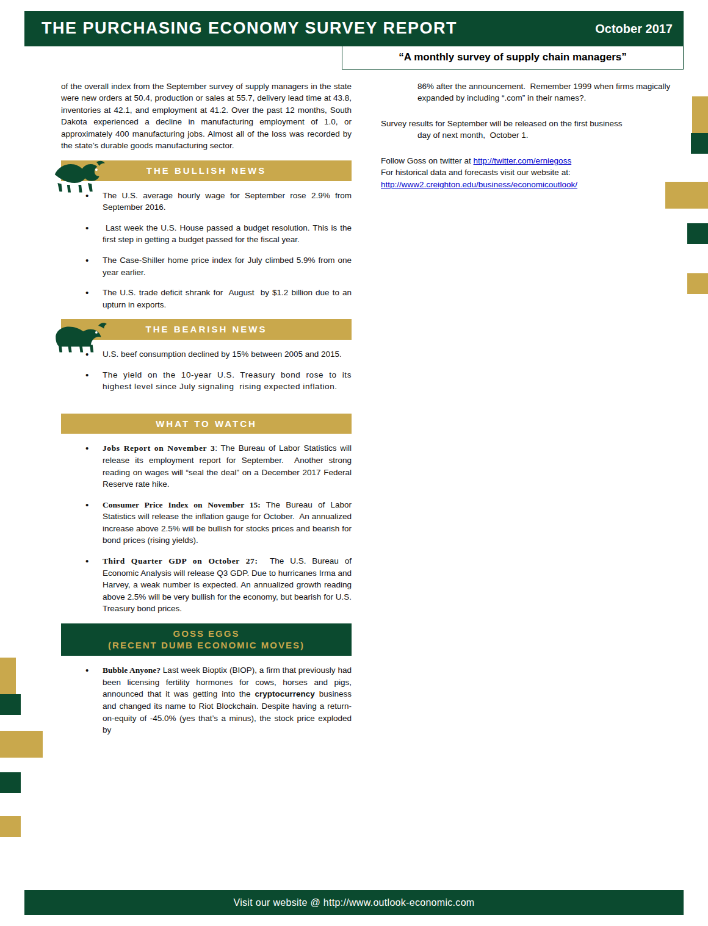The Purchasing Economy Survey Report
October 2017
“A monthly survey of supply chain managers”
of the overall index from the September survey of supply managers in the state were new orders at 50.4, production or sales at 55.7, delivery lead time at 43.8, inventories at 42.1, and employment at 41.2. Over the past 12 months, South Dakota experienced a decline in manufacturing employment of 1.0, or approximately 400 manufacturing jobs. Almost all of the loss was recorded by the state’s durable goods manufacturing sector.
The Bullish News
The U.S. average hourly wage for September rose 2.9% from September 2016.
Last week the U.S. House passed a budget resolution. This is the first step in getting a budget passed for the fiscal year.
The Case-Shiller home price index for July climbed 5.9% from one year earlier.
The U.S. trade deficit shrank for August by $1.2 billion due to an upturn in exports.
The Bearish News
U.S. beef consumption declined by 15% between 2005 and 2015.
The yield on the 10-year U.S. Treasury bond rose to its highest level since July signaling rising expected inflation.
What to Watch
Jobs Report on November 3: The Bureau of Labor Statistics will release its employment report for September. Another strong reading on wages will “seal the deal” on a December 2017 Federal Reserve rate hike.
Consumer Price Index on November 15: The Bureau of Labor Statistics will release the inflation gauge for October. An annualized increase above 2.5% will be bullish for stocks prices and bearish for bond prices (rising yields).
Third Quarter GDP on October 27: The U.S. Bureau of Economic Analysis will release Q3 GDP. Due to hurricanes Irma and Harvey, a weak number is expected. An annualized growth reading above 2.5% will be very bullish for the economy, but bearish for U.S. Treasury bond prices.
Goss Eggs
(Recent Dumb Economic Moves)
Bubble Anyone? Last week Bioptix (BIOP), a firm that previously had been licensing fertility hormones for cows, horses and pigs, announced that it was getting into the cryptocurrency business and changed its name to Riot Blockchain. Despite having a return-on-equity of -45.0% (yes that’s a minus), the stock price exploded by
86% after the announcement. Remember 1999 when firms magically expanded by including “.com” in their names?.
Survey results for September will be released on the first business
day of next month, October 1.
Follow Goss on twitter at http://twitter.com/erniegoss
For historical data and forecasts visit our website at:
http://www2.creighton.edu/business/economicoutlook/
Visit our website @ http://www.outlook-economic.com